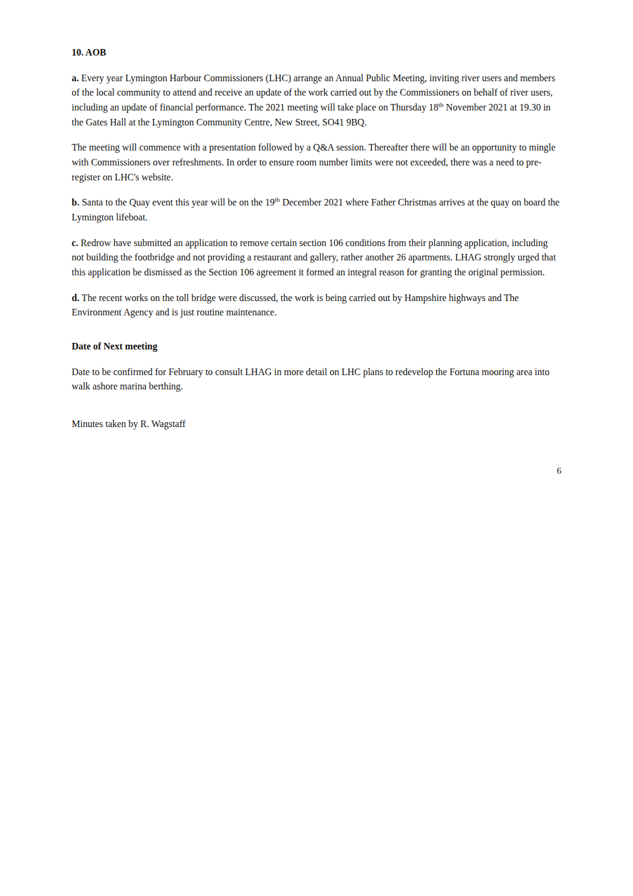10. AOB
a. Every year Lymington Harbour Commissioners (LHC) arrange an Annual Public Meeting, inviting river users and members of the local community to attend and receive an update of the work carried out by the Commissioners on behalf of river users, including an update of financial performance. The 2021 meeting will take place on Thursday 18th November 2021 at 19.30 in the Gates Hall at the Lymington Community Centre, New Street, SO41 9BQ.
The meeting will commence with a presentation followed by a Q&A session. Thereafter there will be an opportunity to mingle with Commissioners over refreshments. In order to ensure room number limits were not exceeded, there was a need to pre-register on LHC's website.
b. Santa to the Quay event this year will be on the 19th December 2021 where Father Christmas arrives at the quay on board the Lymington lifeboat.
c. Redrow have submitted an application to remove certain section 106 conditions from their planning application, including not building the footbridge and not providing a restaurant and gallery, rather another 26 apartments. LHAG strongly urged that this application be dismissed as the Section 106 agreement it formed an integral reason for granting the original permission.
d. The recent works on the toll bridge were discussed, the work is being carried out by Hampshire highways and The Environment Agency and is just routine maintenance.
Date of Next meeting
Date to be confirmed for February to consult LHAG in more detail on LHC plans to redevelop the Fortuna mooring area into walk ashore marina berthing.
Minutes taken by R. Wagstaff
6